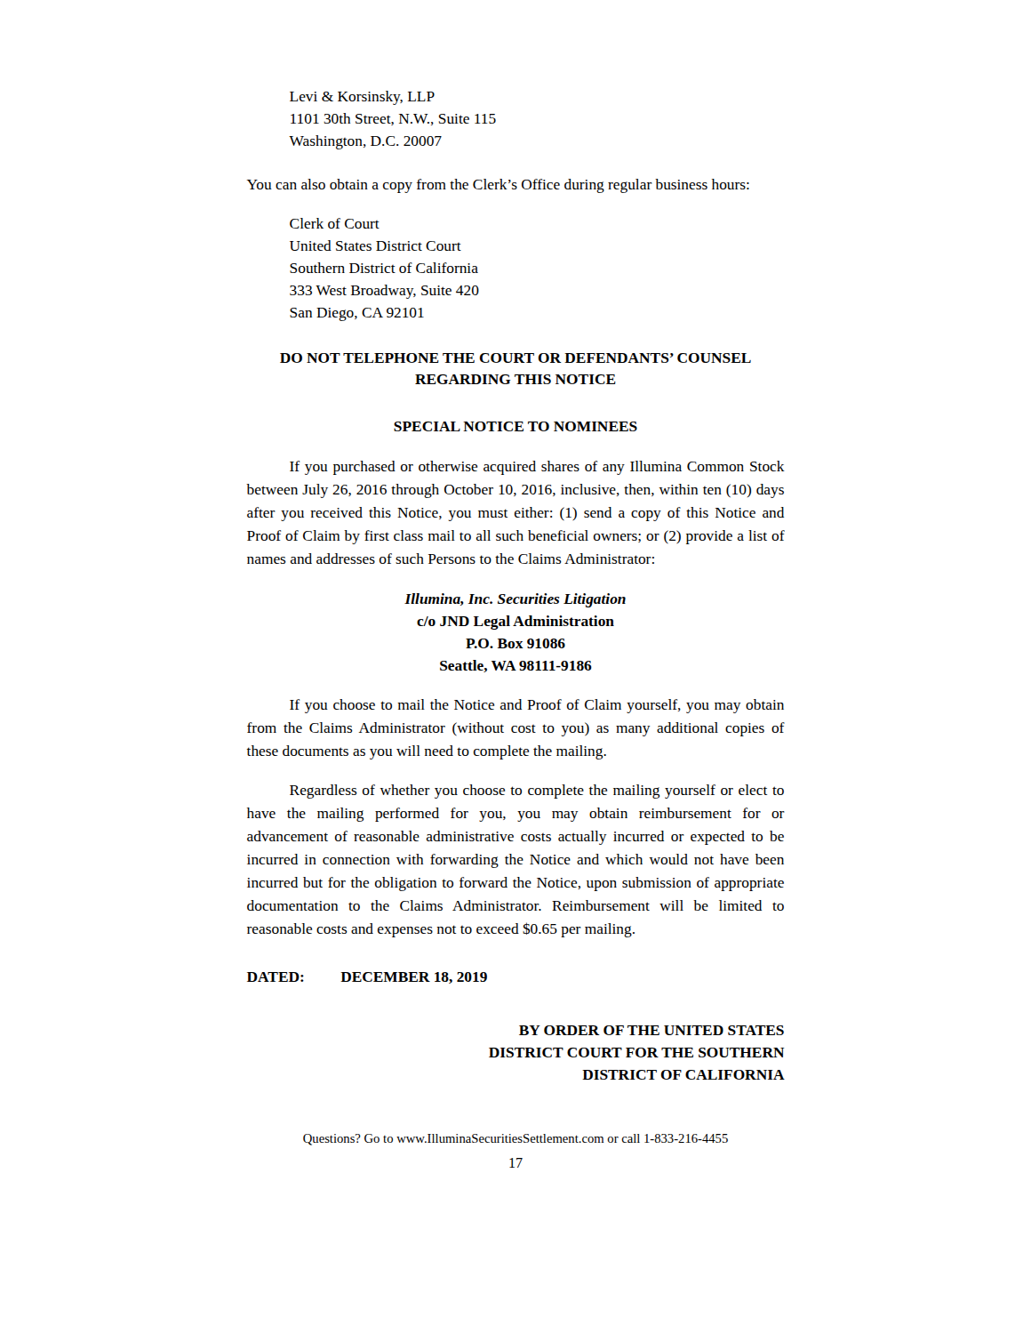Levi & Korsinsky, LLP
1101 30th Street, N.W., Suite 115
Washington, D.C. 20007
You can also obtain a copy from the Clerk’s Office during regular business hours:
Clerk of Court
United States District Court
Southern District of California
333 West Broadway, Suite 420
San Diego, CA 92101
DO NOT TELEPHONE THE COURT OR DEFENDANTS’ COUNSEL
REGARDING THIS NOTICE
SPECIAL NOTICE TO NOMINEES
If you purchased or otherwise acquired shares of any Illumina Common Stock between July 26, 2016 through October 10, 2016, inclusive, then, within ten (10) days after you received this Notice, you must either: (1) send a copy of this Notice and Proof of Claim by first class mail to all such beneficial owners; or (2) provide a list of names and addresses of such Persons to the Claims Administrator:
Illumina, Inc. Securities Litigation
c/o JND Legal Administration
P.O. Box 91086
Seattle, WA 98111-9186
If you choose to mail the Notice and Proof of Claim yourself, you may obtain from the Claims Administrator (without cost to you) as many additional copies of these documents as you will need to complete the mailing.
Regardless of whether you choose to complete the mailing yourself or elect to have the mailing performed for you, you may obtain reimbursement for or advancement of reasonable administrative costs actually incurred or expected to be incurred in connection with forwarding the Notice and which would not have been incurred but for the obligation to forward the Notice, upon submission of appropriate documentation to the Claims Administrator. Reimbursement will be limited to reasonable costs and expenses not to exceed $0.65 per mailing.
DATED: DECEMBER 18, 2019
BY ORDER OF THE UNITED STATES
DISTRICT COURT FOR THE SOUTHERN
DISTRICT OF CALIFORNIA
Questions? Go to www.IlluminaSecuritiesSettlement.com or call 1-833-216-4455
17